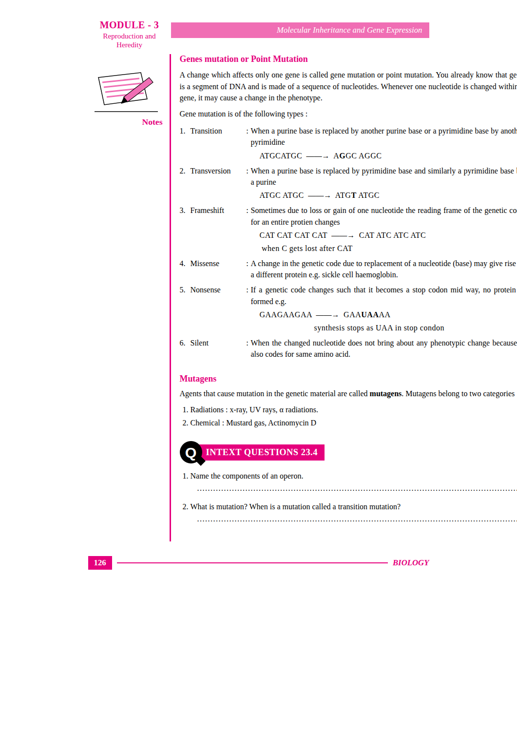MODULE - 3
Reproduction and
Heredity
Molecular Inheritance and Gene Expression
Notes
Genes mutation or Point Mutation
A change which affects only one gene is called gene mutation or point mutation. You already know that gene is a segment of DNA and is made of a sequence of nucleotides. Whenever one nucleotide is changed within a gene, it may cause a change in the phenotype.
Gene mutation is of the following types :
| 1. | Transition | : | When a purine base is replaced by another purine base or a pyrimidine base by another pyrimidine ATGCATGC ——→ A G GC AGGC |
| 2. | Transversion | : | When a purine base is replaced by pyrimidine base and similarly a pyrimidine base by a purine ATGC ATGC ——→ ATG T ATGC |
| 3. | Frameshift | : | Sometimes due to loss or gain of one nucleotide the reading frame of the genetic code for an entire protien changes CAT CAT CAT CAT ——→ CAT ATC ATC ATC when C gets lost after CAT |
| 4. | Missense | : | A change in the genetic code due to replacement of a nucleotide (base) may give rise to a different protein e.g. sickle cell haemoglobin. |
| 5. | Nonsense | : | If a genetic code changes such that it becomes a stop codon mid way, no protein is formed e.g. GAAGAAGAA ——→ GAA UAA AA synthesis stops as UAA in stop condon |
| 6. | Silent | : | When the changed nucleotide does not bring about any phenotypic change because it also codes for same amino acid. |
Mutagens
Agents that cause mutation in the genetic material are called mutagens. Mutagens belong to two categories
Radiations : x-ray, UV rays, α radiations.
Chemical : Mustard gas, Actinomycin D
Q
INTEXT QUESTIONS 23.4
Name the components of an operon. ..........................................................................................................................
What is mutation? When is a mutation called a transition mutation? ..........................................................................................................................
126
BIOLOGY